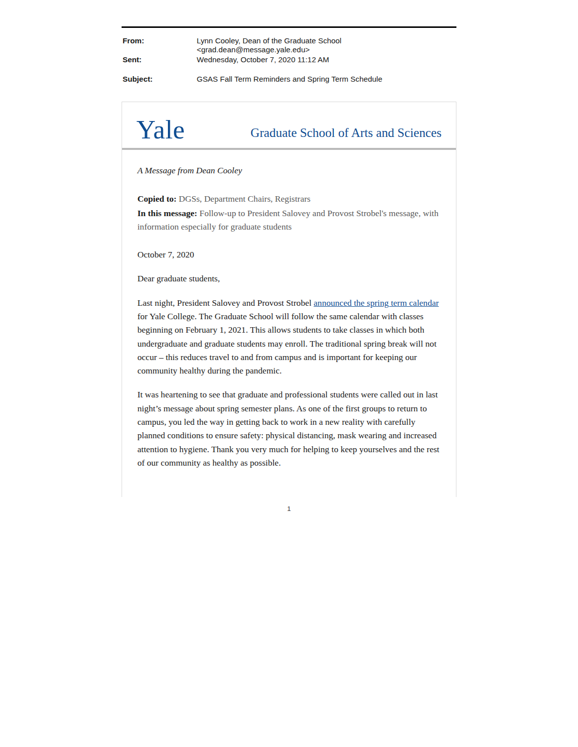| From: | Lynn Cooley, Dean of the Graduate School <grad.dean@message.yale.edu> |
| Sent: | Wednesday, October 7, 2020 11:12 AM |
| Subject: | GSAS Fall Term Reminders and Spring Term Schedule |
Yale
Graduate School of Arts and Sciences
A Message from Dean Cooley
Copied to: DGSs, Department Chairs, Registrars
In this message: Follow-up to President Salovey and Provost Strobel's message, with information especially for graduate students
October 7, 2020
Dear graduate students,
Last night, President Salovey and Provost Strobel announced the spring term calendar for Yale College. The Graduate School will follow the same calendar with classes beginning on February 1, 2021. This allows students to take classes in which both undergraduate and graduate students may enroll. The traditional spring break will not occur – this reduces travel to and from campus and is important for keeping our community healthy during the pandemic.
It was heartening to see that graduate and professional students were called out in last night’s message about spring semester plans. As one of the first groups to return to campus, you led the way in getting back to work in a new reality with carefully planned conditions to ensure safety: physical distancing, mask wearing and increased attention to hygiene. Thank you very much for helping to keep yourselves and the rest of our community as healthy as possible.
1